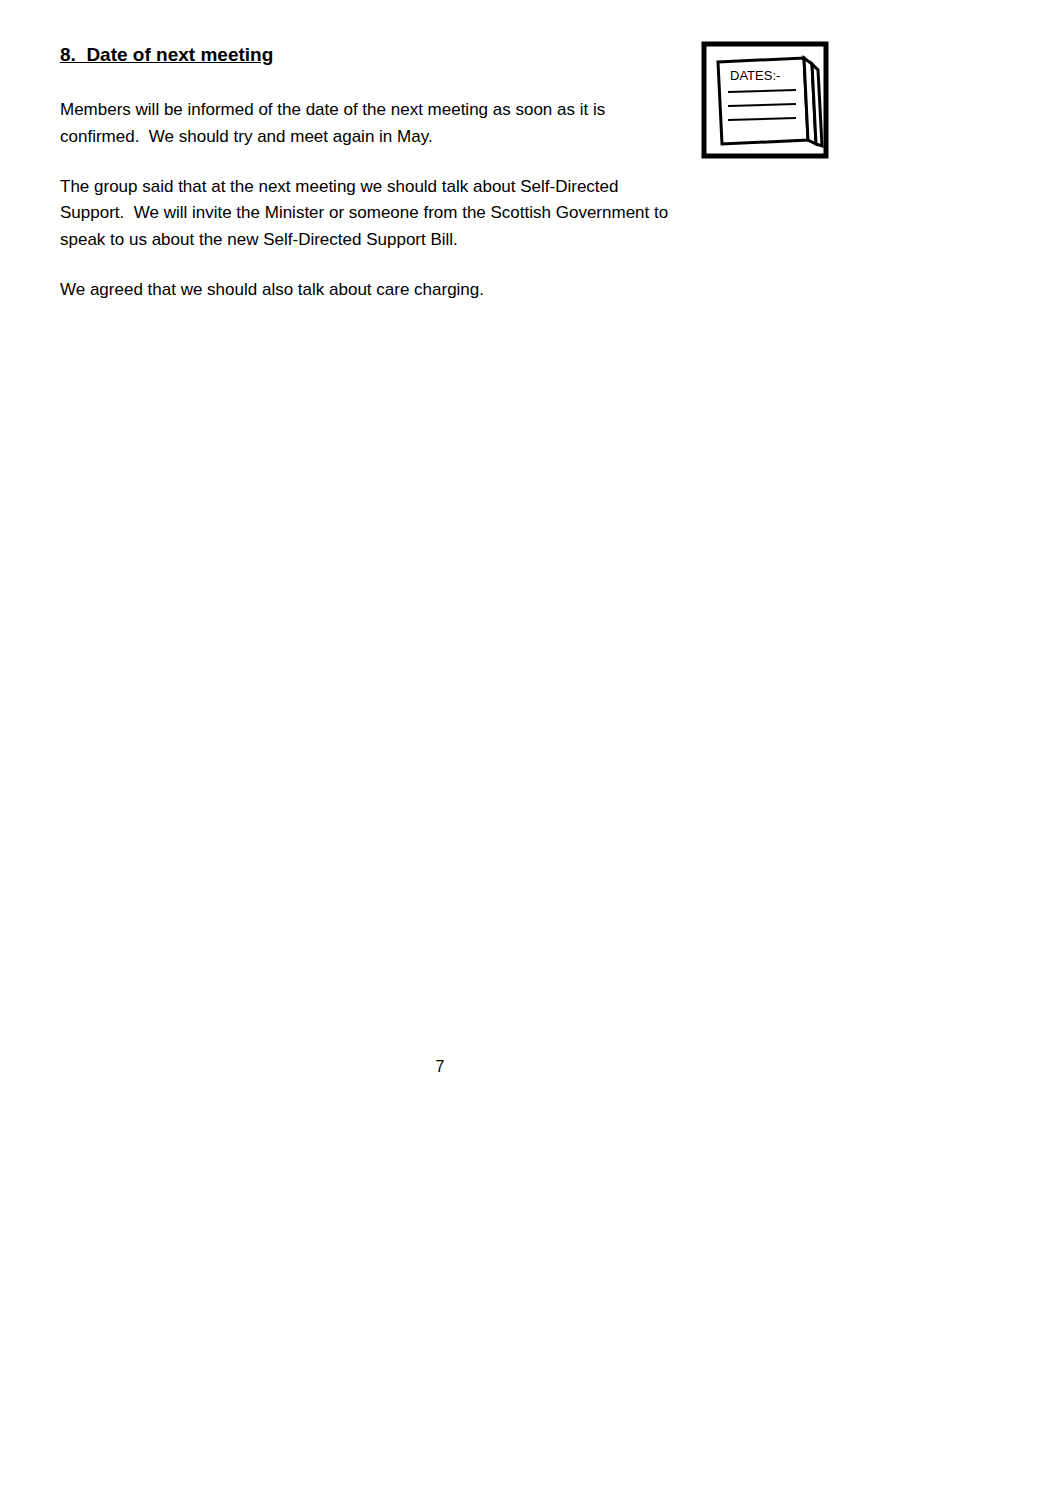DATES:-
8. Date of next meeting
Members will be informed of the date of the next meeting as soon as it is confirmed. We should try and meet again in May.
The group said that at the next meeting we should talk about Self-Directed Support. We will invite the Minister or someone from the Scottish Government to speak to us about the new Self-Directed Support Bill.
We agreed that we should also talk about care charging.
7